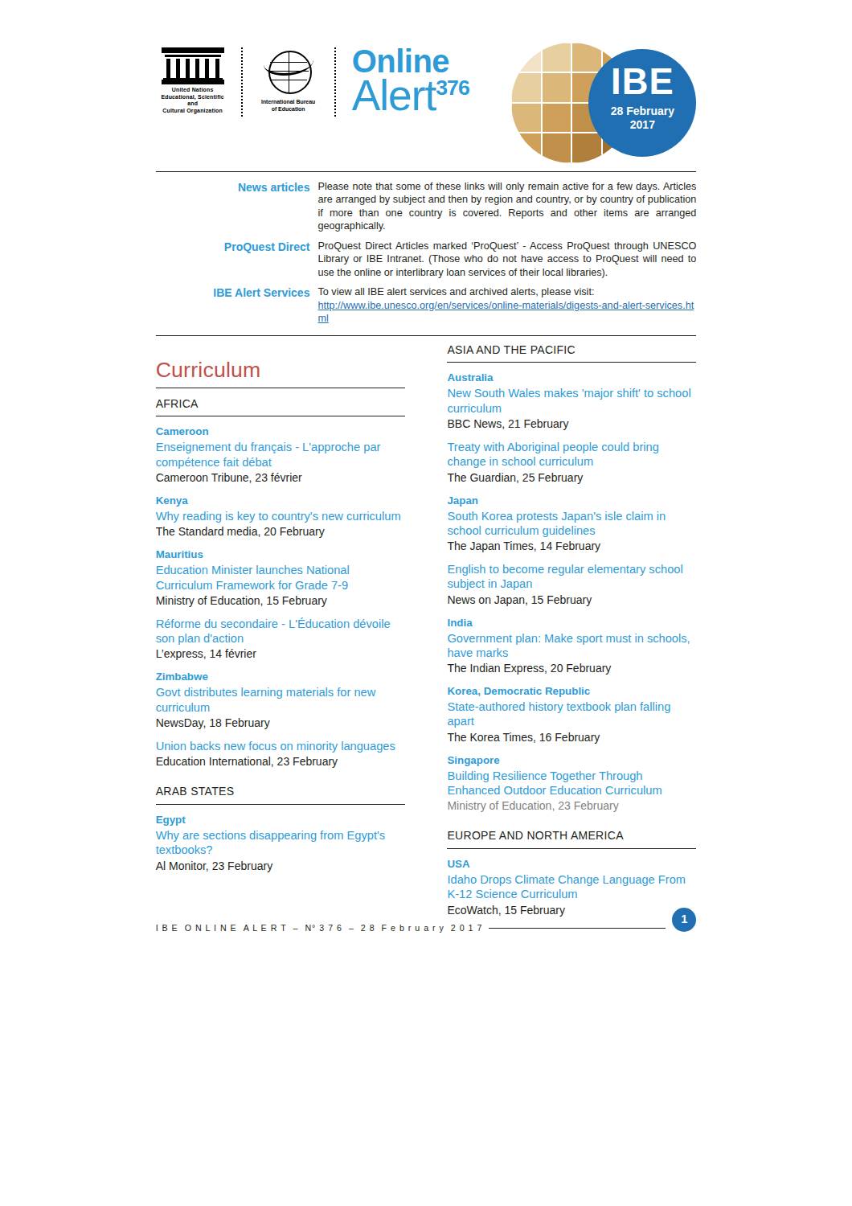United Nations
Educational, Scientific and
Cultural Organization
International Bureau
of Education
Online
Alert376
IBE
28 February
2017
| News articles | Please note that some of these links will only remain active for a few days. Articles are arranged by subject and then by region and country, or by country of publication if more than one country is covered. Reports and other items are arranged geographically. |
| ProQuest Direct | ProQuest Direct Articles marked ‘ProQuest’ - Access ProQuest through UNESCO Library or IBE Intranet. (Those who do not have access to ProQuest will need to use the online or interlibrary loan services of their local libraries). |
| IBE Alert Services | To view all IBE alert services and archived alerts, please visit: http://www.ibe.unesco.org/en/services/online-materials/digests-and-alert-services.html |
Curriculum
AFRICA
Cameroon
Enseignement du français - L'approche par compétence fait débat
Cameroon Tribune, 23 février
Kenya
Why reading is key to country's new curriculum
The Standard media, 20 February
Mauritius
Education Minister launches National Curriculum Framework for Grade 7-9
Ministry of Education, 15 February
Réforme du secondaire - L'Éducation dévoile son plan d'action
L’express, 14 février
Zimbabwe
Govt distributes learning materials for new curriculum
NewsDay, 18 February
Union backs new focus on minority languages
Education International, 23 February
ARAB STATES
Egypt
Why are sections disappearing from Egypt's textbooks?
Al Monitor, 23 February
ASIA AND THE PACIFIC
Australia
New South Wales makes 'major shift' to school curriculum
BBC News, 21 February
Treaty with Aboriginal people could bring change in school curriculum
The Guardian, 25 February
Japan
South Korea protests Japan's isle claim in school curriculum guidelines
The Japan Times, 14 February
English to become regular elementary school subject in Japan
News on Japan, 15 February
India
Government plan: Make sport must in schools, have marks
The Indian Express, 20 February
Korea, Democratic Republic
State-authored history textbook plan falling apart
The Korea Times, 16 February
Singapore
Building Resilience Together Through Enhanced Outdoor Education Curriculum
Ministry of Education, 23 February
EUROPE AND NORTH AMERICA
USA
Idaho Drops Climate Change Language From K-12 Science Curriculum
EcoWatch, 15 February
I B E O N L I N E A L E R T – N° 3 7 6 – 2 8 F e b r u a r y 2 0 1 7
1